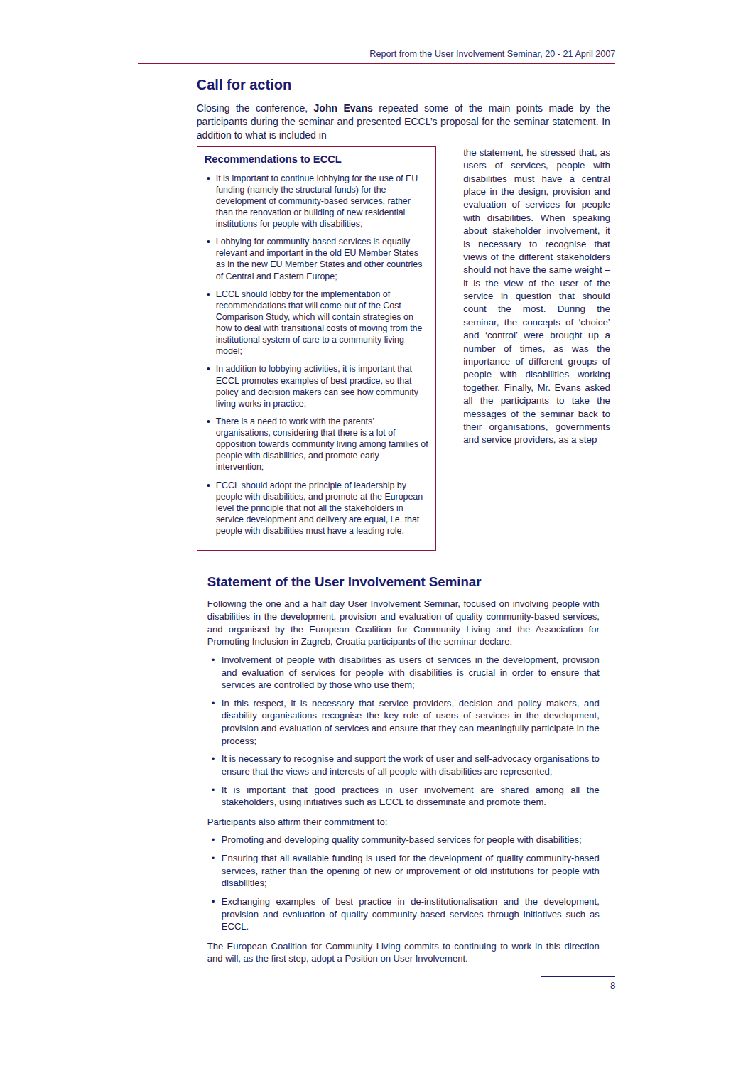Report from the User Involvement Seminar, 20 - 21 April 2007
Call for action
Closing the conference, John Evans repeated some of the main points made by the participants during the seminar and presented ECCL’s proposal for the seminar statement. In addition to what is included in
Recommendations to ECCL
It is important to continue lobbying for the use of EU funding (namely the structural funds) for the development of community-based services, rather than the renovation or building of new residential institutions for people with disabilities;
Lobbying for community-based services is equally relevant and important in the old EU Member States as in the new EU Member States and other countries of Central and Eastern Europe;
ECCL should lobby for the implementation of recommendations that will come out of the Cost Comparison Study, which will contain strategies on how to deal with transitional costs of moving from the institutional system of care to a community living model;
In addition to lobbying activities, it is important that ECCL promotes examples of best practice, so that policy and decision makers can see how community living works in practice;
There is a need to work with the parents’ organisations, considering that there is a lot of opposition towards community living among families of people with disabilities, and promote early intervention;
ECCL should adopt the principle of leadership by people with disabilities, and promote at the European level the principle that not all the stakeholders in service development and delivery are equal, i.e. that people with disabilities must have a leading role.
the statement, he stressed that, as users of services, people with disabilities must have a central place in the design, provision and evaluation of services for people with disabilities. When speaking about stakeholder involvement, it is necessary to recognise that views of the different stakeholders should not have the same weight – it is the view of the user of the service in question that should count the most. During the seminar, the concepts of ‘choice’ and ‘control’ were brought up a number of times, as was the importance of different groups of people with disabilities working together. Finally, Mr. Evans asked all the participants to take the messages of the seminar back to their organisations, governments and service providers, as a step
Statement of the User Involvement Seminar
Following the one and a half day User Involvement Seminar, focused on involving people with disabilities in the development, provision and evaluation of quality community-based services, and organised by the European Coalition for Community Living and the Association for Promoting Inclusion in Zagreb, Croatia participants of the seminar declare:
Involvement of people with disabilities as users of services in the development, provision and evaluation of services for people with disabilities is crucial in order to ensure that services are controlled by those who use them;
In this respect, it is necessary that service providers, decision and policy makers, and disability organisations recognise the key role of users of services in the development, provision and evaluation of services and ensure that they can meaningfully participate in the process;
It is necessary to recognise and support the work of user and self-advocacy organisations to ensure that the views and interests of all people with disabilities are represented;
It is important that good practices in user involvement are shared among all the stakeholders, using initiatives such as ECCL to disseminate and promote them.
Participants also affirm their commitment to:
Promoting and developing quality community-based services for people with disabilities;
Ensuring that all available funding is used for the development of quality community-based services, rather than the opening of new or improvement of old institutions for people with disabilities;
Exchanging examples of best practice in de-institutionalisation and the development, provision and evaluation of quality community-based services through initiatives such as ECCL.
The European Coalition for Community Living commits to continuing to work in this direction and will, as the first step, adopt a Position on User Involvement.
8